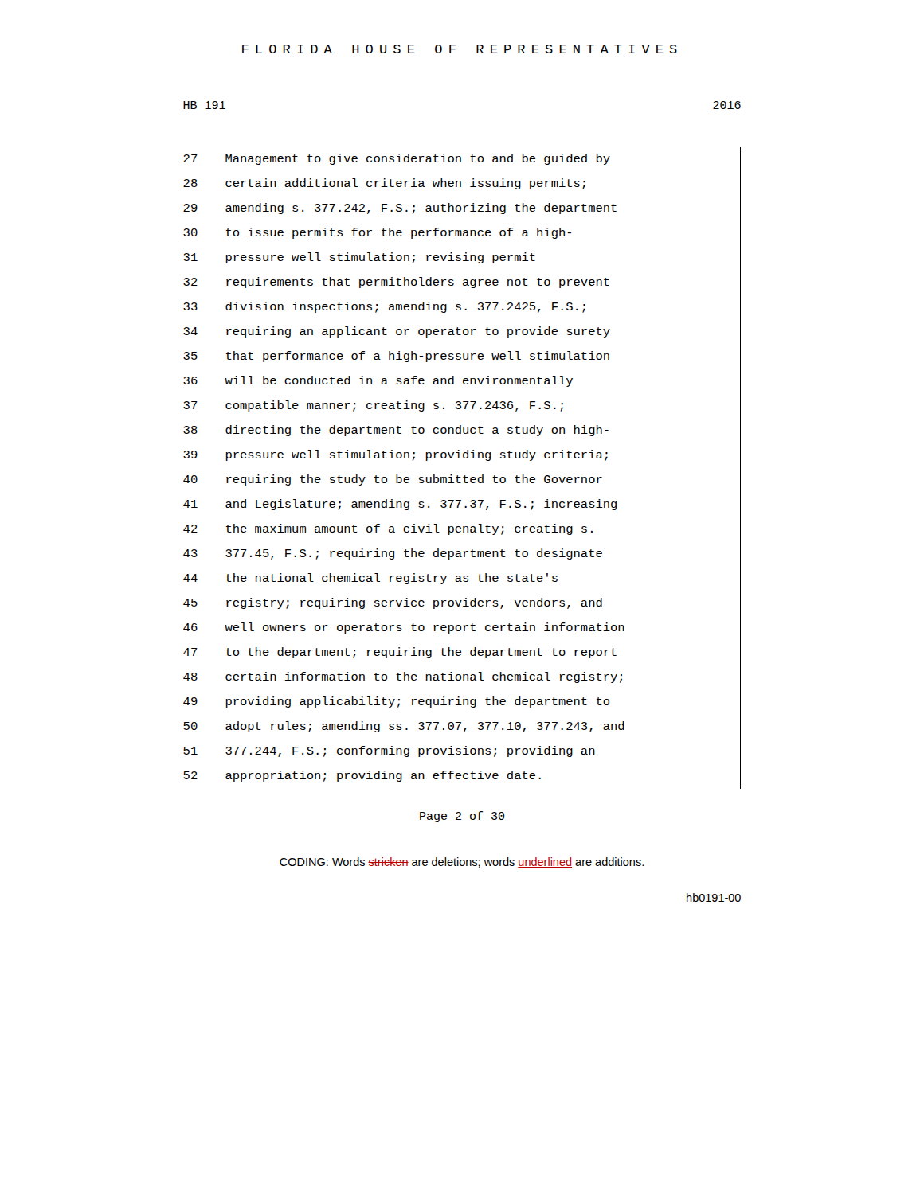FLORIDA HOUSE OF REPRESENTATIVES
HB 191 2016
| 27 | Management to give consideration to and be guided by |
| 28 | certain additional criteria when issuing permits; |
| 29 | amending s. 377.242, F.S.; authorizing the department |
| 30 | to issue permits for the performance of a high- |
| 31 | pressure well stimulation; revising permit |
| 32 | requirements that permitholders agree not to prevent |
| 33 | division inspections; amending s. 377.2425, F.S.; |
| 34 | requiring an applicant or operator to provide surety |
| 35 | that performance of a high-pressure well stimulation |
| 36 | will be conducted in a safe and environmentally |
| 37 | compatible manner; creating s. 377.2436, F.S.; |
| 38 | directing the department to conduct a study on high- |
| 39 | pressure well stimulation; providing study criteria; |
| 40 | requiring the study to be submitted to the Governor |
| 41 | and Legislature; amending s. 377.37, F.S.; increasing |
| 42 | the maximum amount of a civil penalty; creating s. |
| 43 | 377.45, F.S.; requiring the department to designate |
| 44 | the national chemical registry as the state's |
| 45 | registry; requiring service providers, vendors, and |
| 46 | well owners or operators to report certain information |
| 47 | to the department; requiring the department to report |
| 48 | certain information to the national chemical registry; |
| 49 | providing applicability; requiring the department to |
| 50 | adopt rules; amending ss. 377.07, 377.10, 377.243, and |
| 51 | 377.244, F.S.; conforming provisions; providing an |
| 52 | appropriation; providing an effective date. |
Page 2 of 30
CODING: Words stricken are deletions; words underlined are additions.
hb0191-00